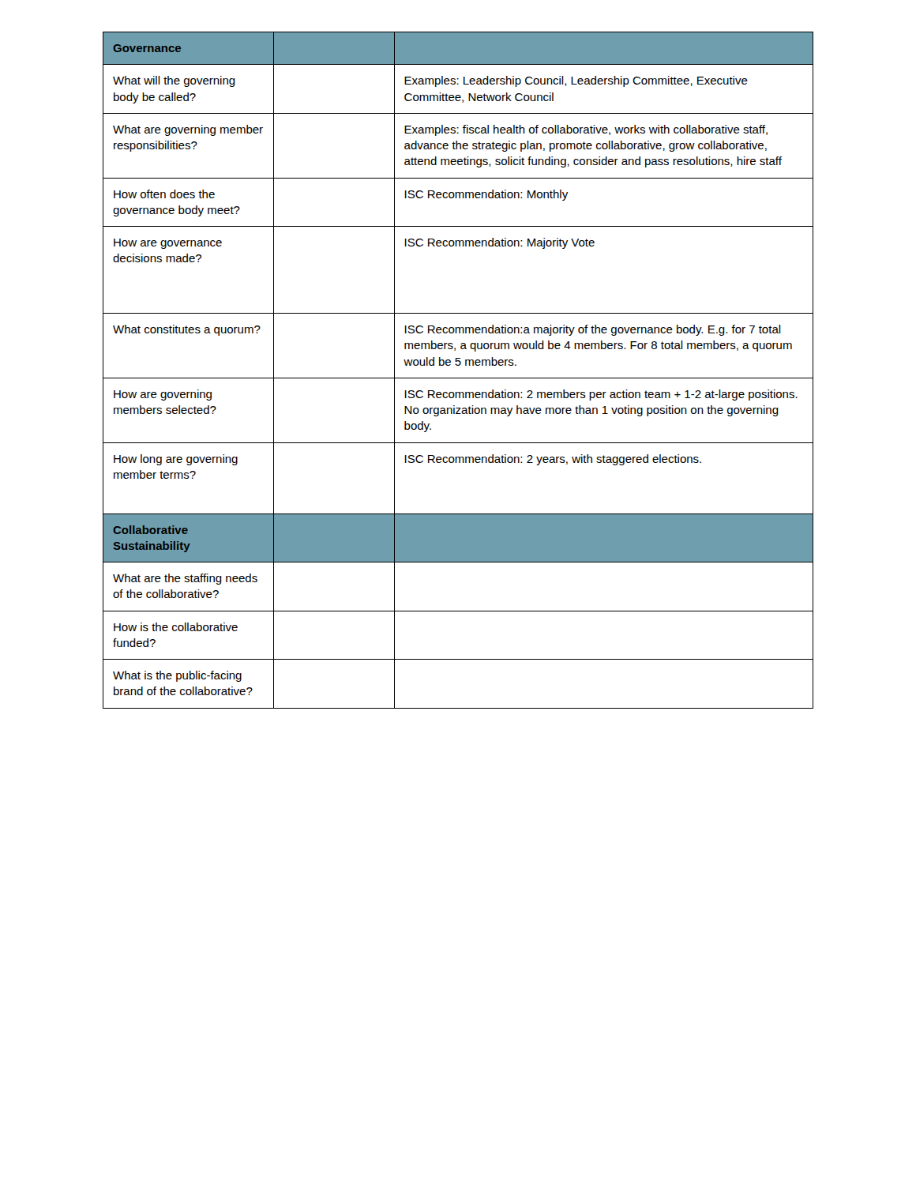| Governance | | |
| What will the governing body be called? | | Examples: Leadership Council, Leadership Committee, Executive Committee, Network Council |
| What are governing member responsibilities? | | Examples: fiscal health of collaborative, works with collaborative staff, advance the strategic plan, promote collaborative, grow collaborative, attend meetings, solicit funding, consider and pass resolutions, hire staff |
| How often does the governance body meet? | | ISC Recommendation: Monthly |
| How are governance decisions made? | | ISC Recommendation: Majority Vote |
| What constitutes a quorum? | | ISC Recommendation:a majority of the governance body. E.g. for 7 total members, a quorum would be 4 members. For 8 total members, a quorum would be 5 members. |
| How are governing members selected? | | ISC Recommendation: 2 members per action team + 1-2 at-large positions. No organization may have more than 1 voting position on the governing body. |
| How long are governing member terms? | | ISC Recommendation: 2 years, with staggered elections. |
| Collaborative Sustainability | | |
| What are the staffing needs of the collaborative? | | |
| How is the collaborative funded? | | |
| What is the public-facing brand of the collaborative? | | |